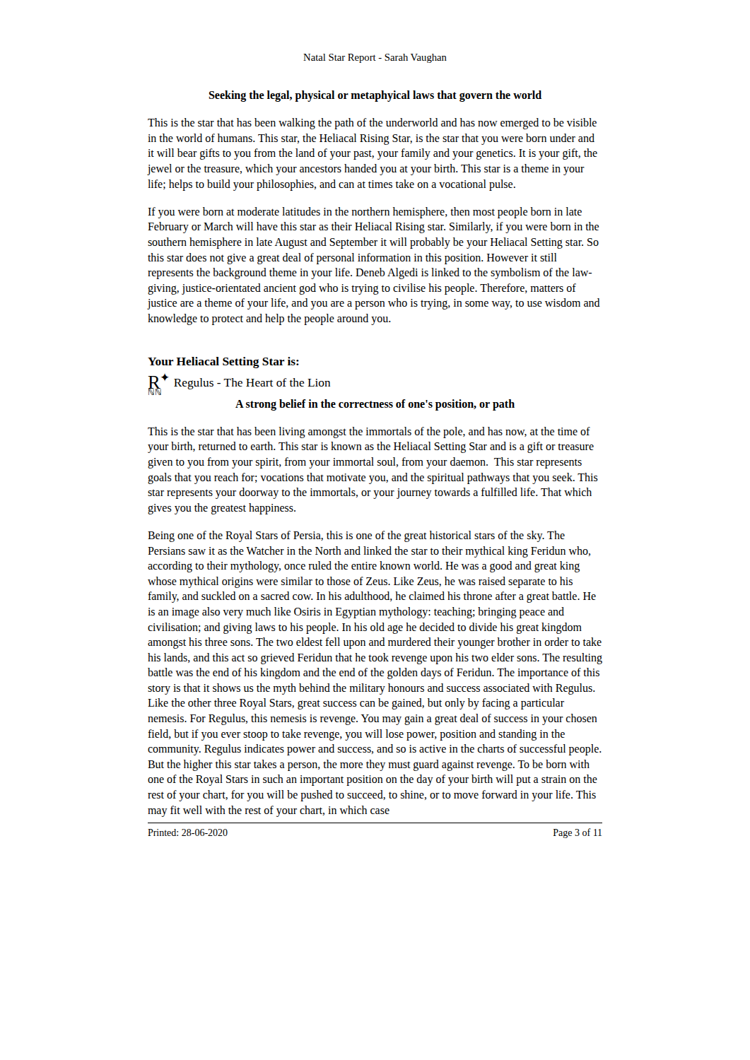Natal Star Report - Sarah Vaughan
Seeking the legal, physical or metaphyical laws that govern the world
This is the star that has been walking the path of the underworld and has now emerged to be visible in the world of humans. This star, the Heliacal Rising Star, is the star that you were born under and it will bear gifts to you from the land of your past, your family and your genetics. It is your gift, the jewel or the treasure, which your ancestors handed you at your birth. This star is a theme in your life; helps to build your philosophies, and can at times take on a vocational pulse.
If you were born at moderate latitudes in the northern hemisphere, then most people born in late February or March will have this star as their Heliacal Rising star. Similarly, if you were born in the southern hemisphere in late August and September it will probably be your Heliacal Setting star. So this star does not give a great deal of personal information in this position. However it still represents the background theme in your life. Deneb Algedi is linked to the symbolism of the law-giving, justice-orientated ancient god who is trying to civilise his people. Therefore, matters of justice are a theme of your life, and you are a person who is trying, in some way, to use wisdom and knowledge to protect and help the people around you.
Your Heliacal Setting Star is:
R✦ℕℕ Regulus - The Heart of the Lion
A strong belief in the correctness of one's position, or path
This is the star that has been living amongst the immortals of the pole, and has now, at the time of your birth, returned to earth. This star is known as the Heliacal Setting Star and is a gift or treasure given to you from your spirit, from your immortal soul, from your daemon. This star represents goals that you reach for; vocations that motivate you, and the spiritual pathways that you seek. This star represents your doorway to the immortals, or your journey towards a fulfilled life. That which gives you the greatest happiness.
Being one of the Royal Stars of Persia, this is one of the great historical stars of the sky. The Persians saw it as the Watcher in the North and linked the star to their mythical king Feridun who, according to their mythology, once ruled the entire known world. He was a good and great king whose mythical origins were similar to those of Zeus. Like Zeus, he was raised separate to his family, and suckled on a sacred cow. In his adulthood, he claimed his throne after a great battle. He is an image also very much like Osiris in Egyptian mythology: teaching; bringing peace and civilisation; and giving laws to his people. In his old age he decided to divide his great kingdom amongst his three sons. The two eldest fell upon and murdered their younger brother in order to take his lands, and this act so grieved Feridun that he took revenge upon his two elder sons. The resulting battle was the end of his kingdom and the end of the golden days of Feridun. The importance of this story is that it shows us the myth behind the military honours and success associated with Regulus. Like the other three Royal Stars, great success can be gained, but only by facing a particular nemesis. For Regulus, this nemesis is revenge. You may gain a great deal of success in your chosen field, but if you ever stoop to take revenge, you will lose power, position and standing in the community. Regulus indicates power and success, and so is active in the charts of successful people. But the higher this star takes a person, the more they must guard against revenge. To be born with one of the Royal Stars in such an important position on the day of your birth will put a strain on the rest of your chart, for you will be pushed to succeed, to shine, or to move forward in your life. This may fit well with the rest of your chart, in which case
Printed: 28-06-2020 Page 3 of 11